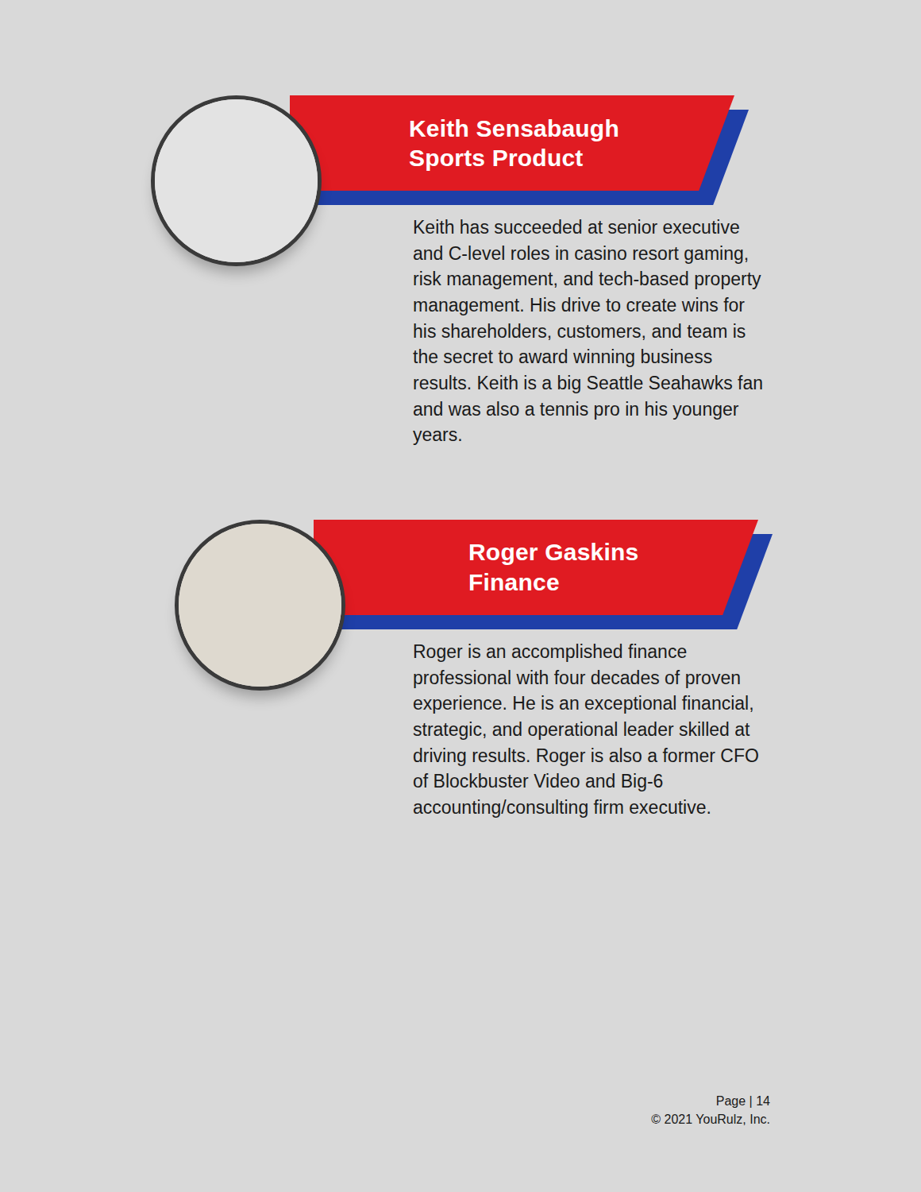Keith Sensabaugh
Sports Product
Keith has succeeded at senior executive and C-level roles in casino resort gaming, risk management, and tech-based property management. His drive to create wins for his shareholders, customers, and team is the secret to award winning business results. Keith is a big Seattle Seahawks fan and was also a tennis pro in his younger years.
Roger Gaskins
Finance
Roger is an accomplished finance professional with four decades of proven experience. He is an exceptional financial, strategic, and operational leader skilled at driving results. Roger is also a former CFO of Blockbuster Video and Big-6 accounting/consulting firm executive.
Page | 14
© 2021 YouRulz, Inc.